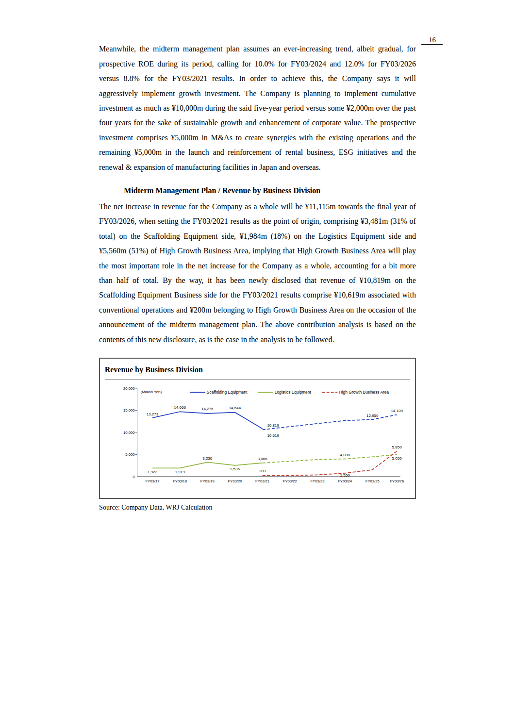16
Meanwhile, the midterm management plan assumes an ever-increasing trend, albeit gradual, for prospective ROE during its period, calling for 10.0% for FY03/2024 and 12.0% for FY03/2026 versus 8.8% for the FY03/2021 results. In order to achieve this, the Company says it will aggressively implement growth investment. The Company is planning to implement cumulative investment as much as ¥10,000m during the said five-year period versus some ¥2,000m over the past four years for the sake of sustainable growth and enhancement of corporate value. The prospective investment comprises ¥5,000m in M&As to create synergies with the existing operations and the remaining ¥5,000m in the launch and reinforcement of rental business, ESG initiatives and the renewal & expansion of manufacturing facilities in Japan and overseas.
Midterm Management Plan / Revenue by Business Division
The net increase in revenue for the Company as a whole will be ¥11,115m towards the final year of FY03/2026, when setting the FY03/2021 results as the point of origin, comprising ¥3,481m (31% of total) on the Scaffolding Equipment side, ¥1,984m (18%) on the Logistics Equipment side and ¥5,560m (51%) of High Growth Business Area, implying that High Growth Business Area will play the most important role in the net increase for the Company as a whole, accounting for a bit more than half of total. By the way, it has been newly disclosed that revenue of ¥10,819m on the Scaffolding Equipment Business side for the FY03/2021 results comprise ¥10,619m associated with conventional operations and ¥200m belonging to High Growth Business Area on the occasion of the announcement of the midterm management plan. The above contribution analysis is based on the contents of this new disclosure, as is the case in the analysis to be followed.
Revenue by Business Division
20,000 15,000 10,000 5,000 0 (Million Yen) Scaffolding Equipment Logistics Equipment High Growth Business Area FY03/17 FY03/18 FY03/19 FY03/20 FY03/21 FY03/22 FY03/23 FY03/24 FY03/25 FY03/26 13,271 14,666 14,275 14,544 10,819 10,619 12,950 14,100 1,922 1,919 3,236 2,536 3,066 4,000 5,050 200 1,550 5,850
Source: Company Data, WRJ Calculation